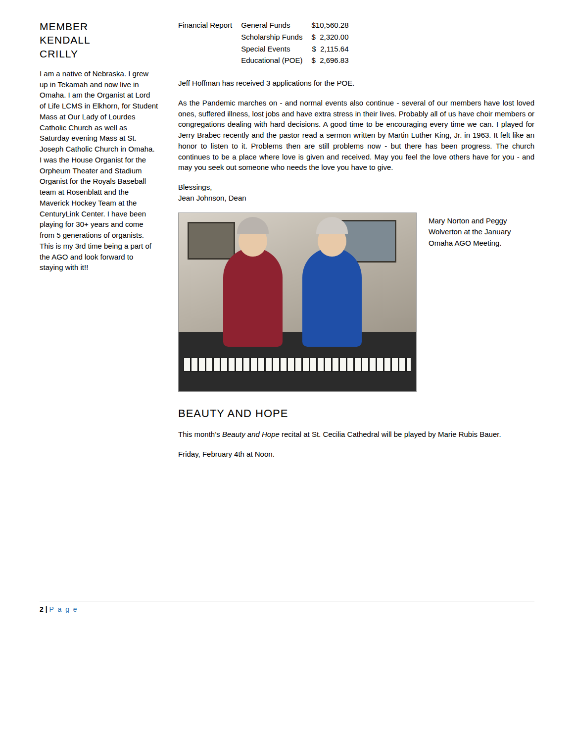MEMBER
KENDALL
CRILLY
I am a native of Nebraska. I grew up in Tekamah and now live in Omaha. I am the Organist at Lord of Life LCMS in Elkhorn, for Student Mass at Our Lady of Lourdes Catholic Church as well as Saturday evening Mass at St. Joseph Catholic Church in Omaha. I was the House Organist for the Orpheum Theater and Stadium Organist for the Royals Baseball team at Rosenblatt and the Maverick Hockey Team at the CenturyLink Center. I have been playing for 30+ years and come from 5 generations of organists. This is my 3rd time being a part of the AGO and look forward to staying with it!!
Financial Report
| General Funds | $10,560.28 |
| Scholarship Funds | $ 2,320.00 |
| Special Events | $ 2,115.64 |
| Educational (POE) | $ 2,696.83 |
Jeff Hoffman has received 3 applications for the POE.
As the Pandemic marches on - and normal events also continue - several of our members have lost loved ones, suffered illness, lost jobs and have extra stress in their lives. Probably all of us have choir members or congregations dealing with hard decisions. A good time to be encouraging every time we can. I played for Jerry Brabec recently and the pastor read a sermon written by Martin Luther King, Jr. in 1963. It felt like an honor to listen to it. Problems then are still problems now - but there has been progress. The church continues to be a place where love is given and received. May you feel the love others have for you - and may you seek out someone who needs the love you have to give.
Blessings,
Jean Johnson, Dean
Mary Norton and Peggy Wolverton at the January Omaha AGO Meeting.
BEAUTY AND HOPE
This month’s Beauty and Hope recital at St. Cecilia Cathedral will be played by Marie Rubis Bauer.
Friday, February 4th at Noon.
2 | P a g e